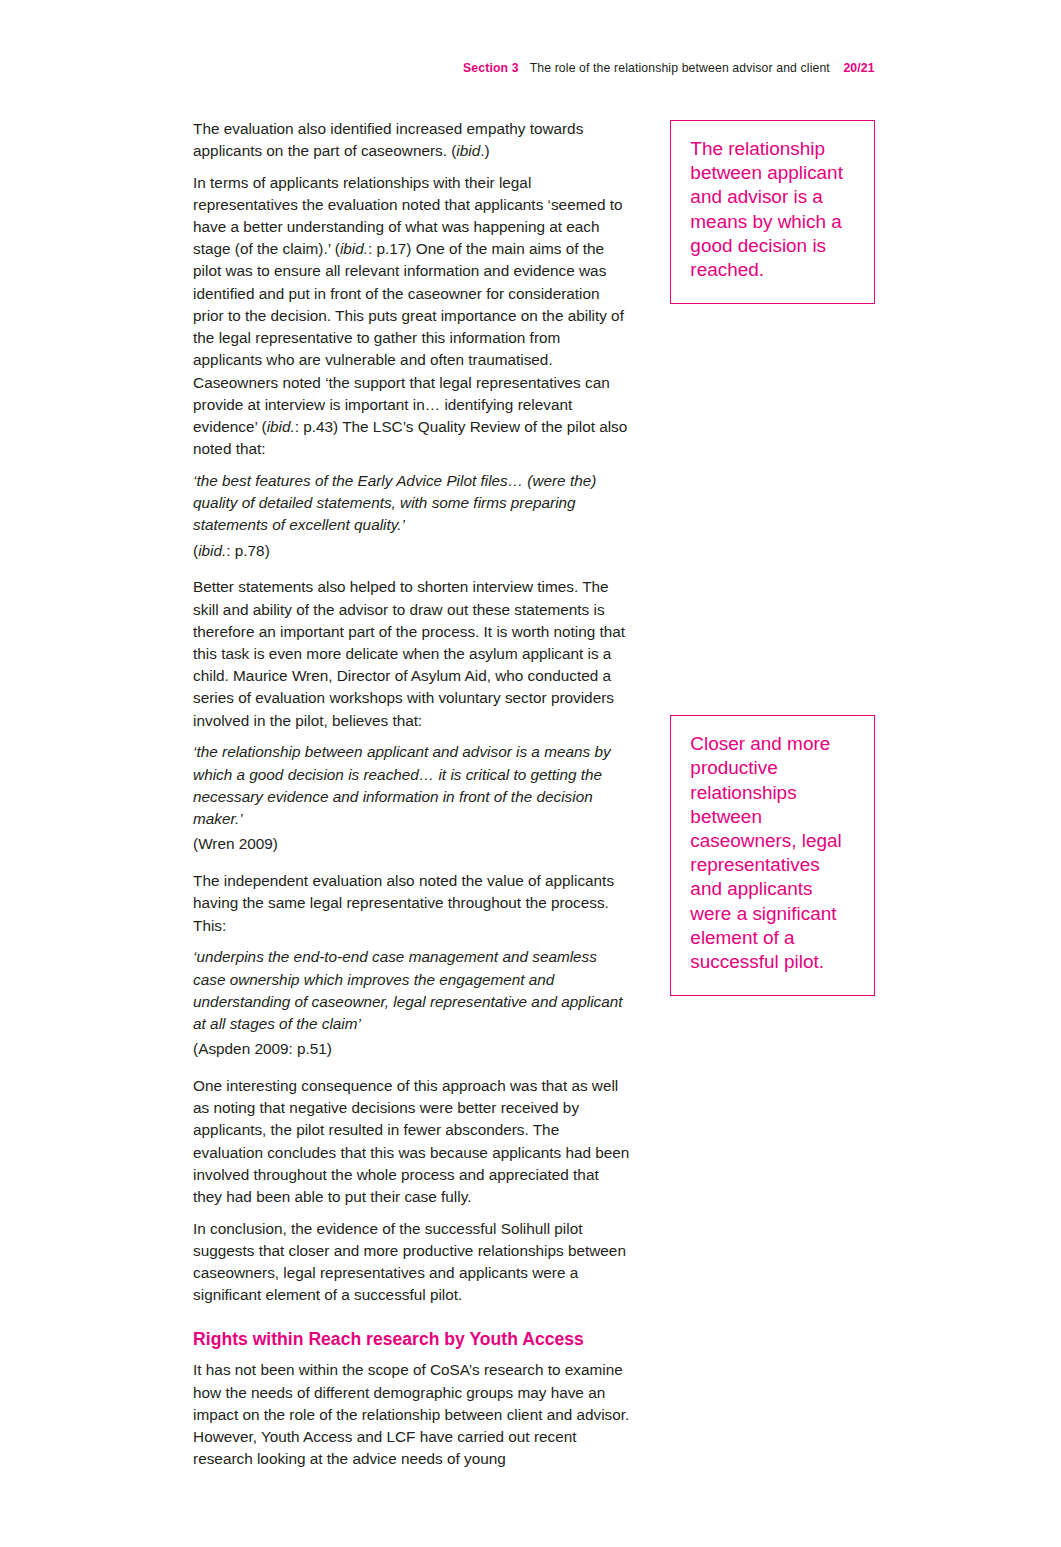Section 3 The role of the relationship between advisor and client 20/21
The evaluation also identified increased empathy towards applicants on the part of caseowners. (ibid.)
In terms of applicants relationships with their legal representatives the evaluation noted that applicants ‘seemed to have a better understanding of what was happening at each stage (of the claim).’ (ibid.: p.17) One of the main aims of the pilot was to ensure all relevant information and evidence was identified and put in front of the caseowner for consideration prior to the decision. This puts great importance on the ability of the legal representative to gather this information from applicants who are vulnerable and often traumatised. Caseowners noted ‘the support that legal representatives can provide at interview is important in… identifying relevant evidence’ (ibid.: p.43) The LSC’s Quality Review of the pilot also noted that:
‘the best features of the Early Advice Pilot files… (were the) quality of detailed statements, with some firms preparing statements of excellent quality.’
(ibid.: p.78)
Better statements also helped to shorten interview times. The skill and ability of the advisor to draw out these statements is therefore an important part of the process. It is worth noting that this task is even more delicate when the asylum applicant is a child. Maurice Wren, Director of Asylum Aid, who conducted a series of evaluation workshops with voluntary sector providers involved in the pilot, believes that:
‘the relationship between applicant and advisor is a means by which a good decision is reached… it is critical to getting the necessary evidence and information in front of the decision maker.’
(Wren 2009)
The independent evaluation also noted the value of applicants having the same legal representative throughout the process. This:
‘underpins the end-to-end case management and seamless case ownership which improves the engagement and understanding of caseowner, legal representative and applicant at all stages of the claim’
(Aspden 2009: p.51)
One interesting consequence of this approach was that as well as noting that negative decisions were better received by applicants, the pilot resulted in fewer absconders. The evaluation concludes that this was because applicants had been involved throughout the whole process and appreciated that they had been able to put their case fully.
In conclusion, the evidence of the successful Solihull pilot suggests that closer and more productive relationships between caseowners, legal representatives and applicants were a significant element of a successful pilot.
Rights within Reach research by Youth Access
It has not been within the scope of CoSA’s research to examine how the needs of different demographic groups may have an impact on the role of the relationship between client and advisor. However, Youth Access and LCF have carried out recent research looking at the advice needs of young
The relationship between applicant and advisor is a means by which a good decision is reached.
Closer and more productive relationships between caseowners, legal representatives and applicants were a significant element of a successful pilot.